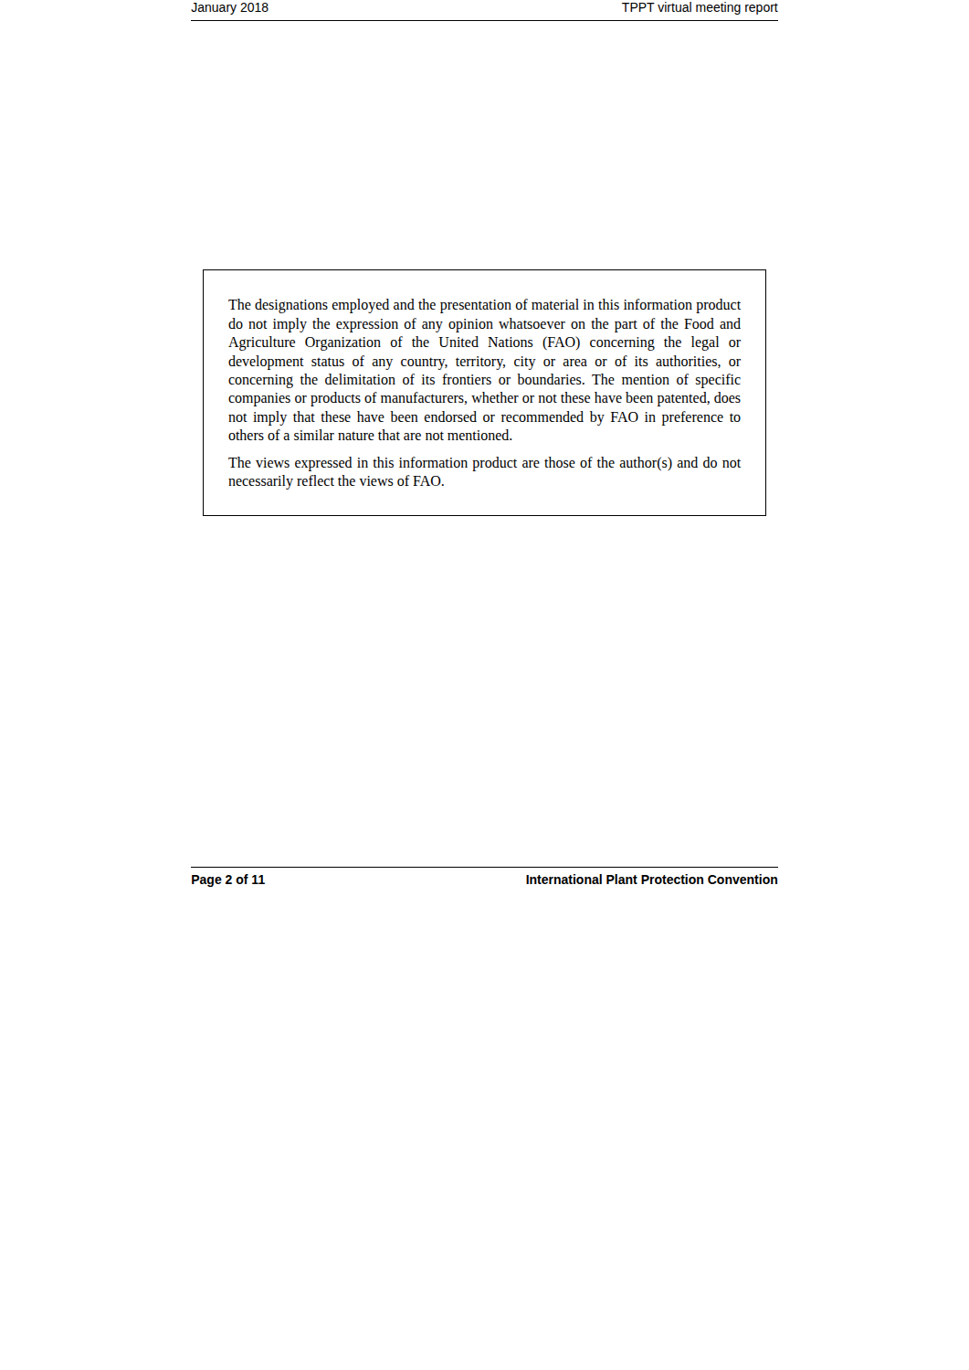January 2018
TPPT virtual meeting report
The designations employed and the presentation of material in this information product do not imply the expression of any opinion whatsoever on the part of the Food and Agriculture Organization of the United Nations (FAO) concerning the legal or development status of any country, territory, city or area or of its authorities, or concerning the delimitation of its frontiers or boundaries. The mention of specific companies or products of manufacturers, whether or not these have been patented, does not imply that these have been endorsed or recommended by FAO in preference to others of a similar nature that are not mentioned.
The views expressed in this information product are those of the author(s) and do not necessarily reflect the views of FAO.
Page 2 of 11
International Plant Protection Convention